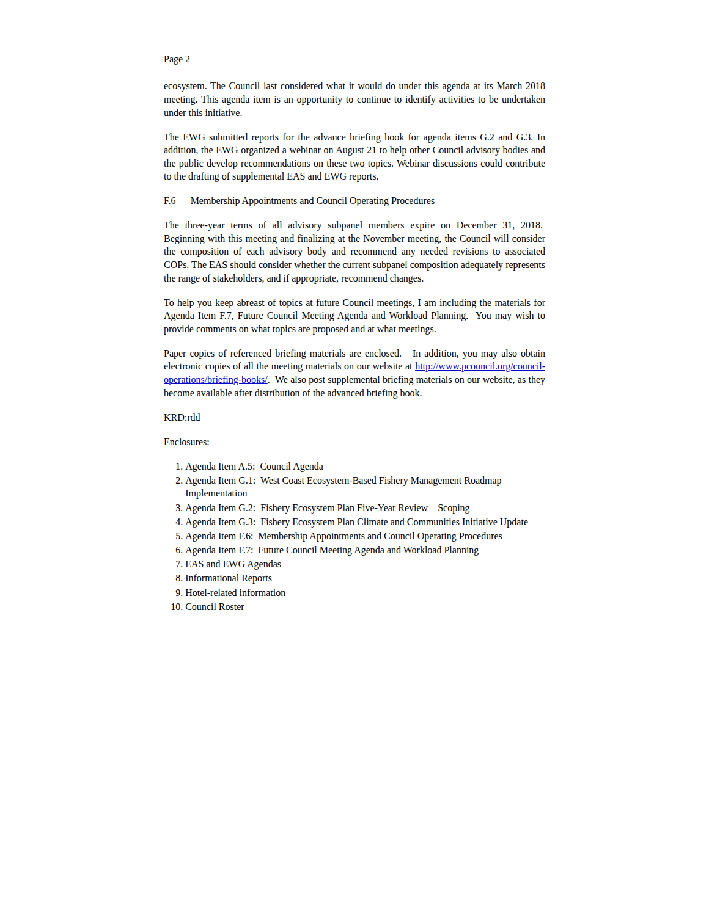Page 2
ecosystem. The Council last considered what it would do under this agenda at its March 2018 meeting. This agenda item is an opportunity to continue to identify activities to be undertaken under this initiative.
The EWG submitted reports for the advance briefing book for agenda items G.2 and G.3. In addition, the EWG organized a webinar on August 21 to help other Council advisory bodies and the public develop recommendations on these two topics. Webinar discussions could contribute to the drafting of supplemental EAS and EWG reports.
F.6 Membership Appointments and Council Operating Procedures
The three-year terms of all advisory subpanel members expire on December 31, 2018. Beginning with this meeting and finalizing at the November meeting, the Council will consider the composition of each advisory body and recommend any needed revisions to associated COPs. The EAS should consider whether the current subpanel composition adequately represents the range of stakeholders, and if appropriate, recommend changes.
To help you keep abreast of topics at future Council meetings, I am including the materials for Agenda Item F.7, Future Council Meeting Agenda and Workload Planning. You may wish to provide comments on what topics are proposed and at what meetings.
Paper copies of referenced briefing materials are enclosed. In addition, you may also obtain electronic copies of all the meeting materials on our website at http://www.pcouncil.org/council-operations/briefing-books/. We also post supplemental briefing materials on our website, as they become available after distribution of the advanced briefing book.
KRD:rdd
Enclosures:
Agenda Item A.5: Council Agenda
Agenda Item G.1: West Coast Ecosystem-Based Fishery Management RoadmapImplementation
Agenda Item G.2: Fishery Ecosystem Plan Five-Year Review – Scoping
Agenda Item G.3: Fishery Ecosystem Plan Climate and Communities Initiative Update
Agenda Item F.6: Membership Appointments and Council Operating Procedures
Agenda Item F.7: Future Council Meeting Agenda and Workload Planning
EAS and EWG Agendas
Informational Reports
Hotel-related information
Council Roster